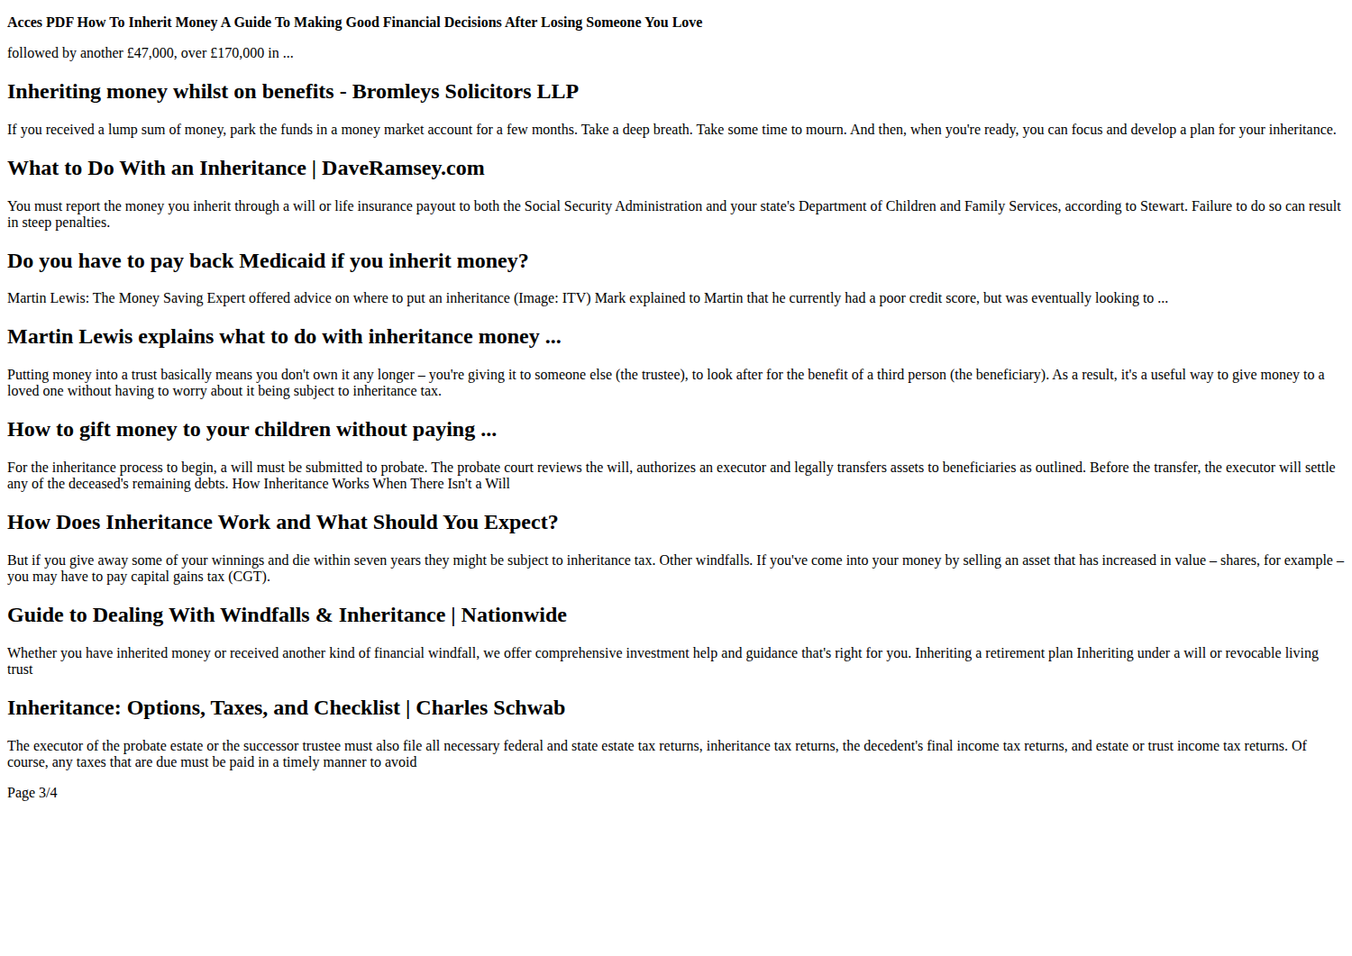Acces PDF How To Inherit Money A Guide To Making Good Financial Decisions After Losing Someone You Love
followed by another £47,000, over £170,000 in ...
Inheriting money whilst on benefits - Bromleys Solicitors LLP
If you received a lump sum of money, park the funds in a money market account for a few months. Take a deep breath. Take some time to mourn. And then, when you're ready, you can focus and develop a plan for your inheritance.
What to Do With an Inheritance | DaveRamsey.com
You must report the money you inherit through a will or life insurance payout to both the Social Security Administration and your state's Department of Children and Family Services, according to Stewart. Failure to do so can result in steep penalties.
Do you have to pay back Medicaid if you inherit money?
Martin Lewis: The Money Saving Expert offered advice on where to put an inheritance (Image: ITV) Mark explained to Martin that he currently had a poor credit score, but was eventually looking to ...
Martin Lewis explains what to do with inheritance money ...
Putting money into a trust basically means you don't own it any longer – you're giving it to someone else (the trustee), to look after for the benefit of a third person (the beneficiary). As a result, it's a useful way to give money to a loved one without having to worry about it being subject to inheritance tax.
How to gift money to your children without paying ...
For the inheritance process to begin, a will must be submitted to probate. The probate court reviews the will, authorizes an executor and legally transfers assets to beneficiaries as outlined. Before the transfer, the executor will settle any of the deceased's remaining debts. How Inheritance Works When There Isn't a Will
How Does Inheritance Work and What Should You Expect?
But if you give away some of your winnings and die within seven years they might be subject to inheritance tax. Other windfalls. If you've come into your money by selling an asset that has increased in value – shares, for example – you may have to pay capital gains tax (CGT).
Guide to Dealing With Windfalls & Inheritance | Nationwide
Whether you have inherited money or received another kind of financial windfall, we offer comprehensive investment help and guidance that's right for you. Inheriting a retirement plan Inheriting under a will or revocable living trust
Inheritance: Options, Taxes, and Checklist | Charles Schwab
The executor of the probate estate or the successor trustee must also file all necessary federal and state estate tax returns, inheritance tax returns, the decedent's final income tax returns, and estate or trust income tax returns. Of course, any taxes that are due must be paid in a timely manner to avoid
Page 3/4